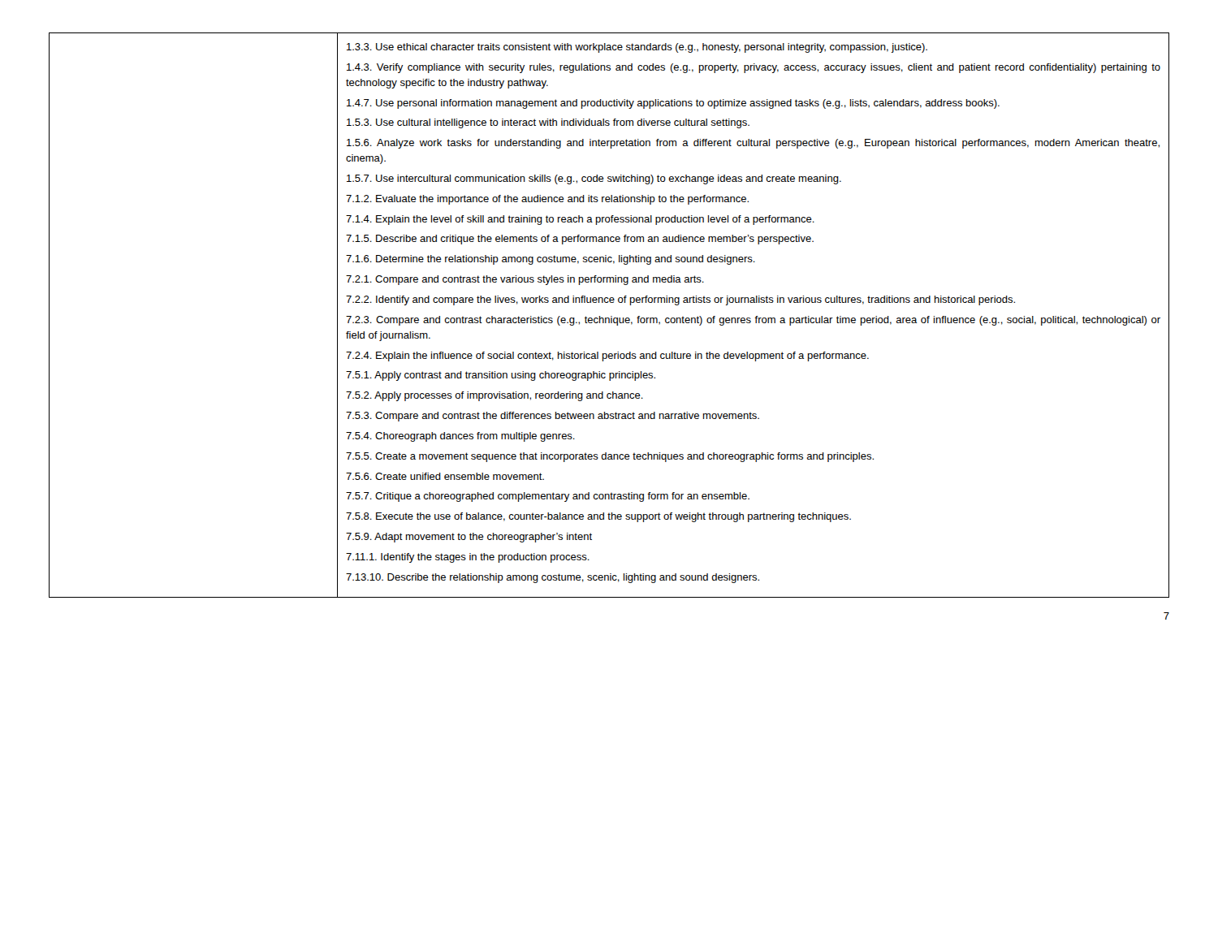| | 1.3.3. Use ethical character traits consistent with workplace standards (e.g., honesty, personal integrity, compassion, justice). 1.4.3. Verify compliance with security rules, regulations and codes (e.g., property, privacy, access, accuracy issues, client and patient record confidentiality) pertaining to technology specific to the industry pathway. 1.4.7. Use personal information management and productivity applications to optimize assigned tasks (e.g., lists, calendars, address books). 1.5.3. Use cultural intelligence to interact with individuals from diverse cultural settings. 1.5.6. Analyze work tasks for understanding and interpretation from a different cultural perspective (e.g., European historical performances, modern American theatre, cinema). 1.5.7. Use intercultural communication skills (e.g., code switching) to exchange ideas and create meaning. 7.1.2. Evaluate the importance of the audience and its relationship to the performance. 7.1.4. Explain the level of skill and training to reach a professional production level of a performance. 7.1.5. Describe and critique the elements of a performance from an audience member’s perspective. 7.1.6. Determine the relationship among costume, scenic, lighting and sound designers. 7.2.1. Compare and contrast the various styles in performing and media arts. 7.2.2. Identify and compare the lives, works and influence of performing artists or journalists in various cultures, traditions and historical periods. 7.2.3. Compare and contrast characteristics (e.g., technique, form, content) of genres from a particular time period, area of influence (e.g., social, political, technological) or field of journalism. 7.2.4. Explain the influence of social context, historical periods and culture in the development of a performance. 7.5.1. Apply contrast and transition using choreographic principles. 7.5.2. Apply processes of improvisation, reordering and chance. 7.5.3. Compare and contrast the differences between abstract and narrative movements. 7.5.4. Choreograph dances from multiple genres. 7.5.5. Create a movement sequence that incorporates dance techniques and choreographic forms and principles. 7.5.6. Create unified ensemble movement. 7.5.7. Critique a choreographed complementary and contrasting form for an ensemble. 7.5.8. Execute the use of balance, counter-balance and the support of weight through partnering techniques. 7.5.9. Adapt movement to the choreographer’s intent 7.11.1. Identify the stages in the production process. 7.13.10. Describe the relationship among costume, scenic, lighting and sound designers. |
7